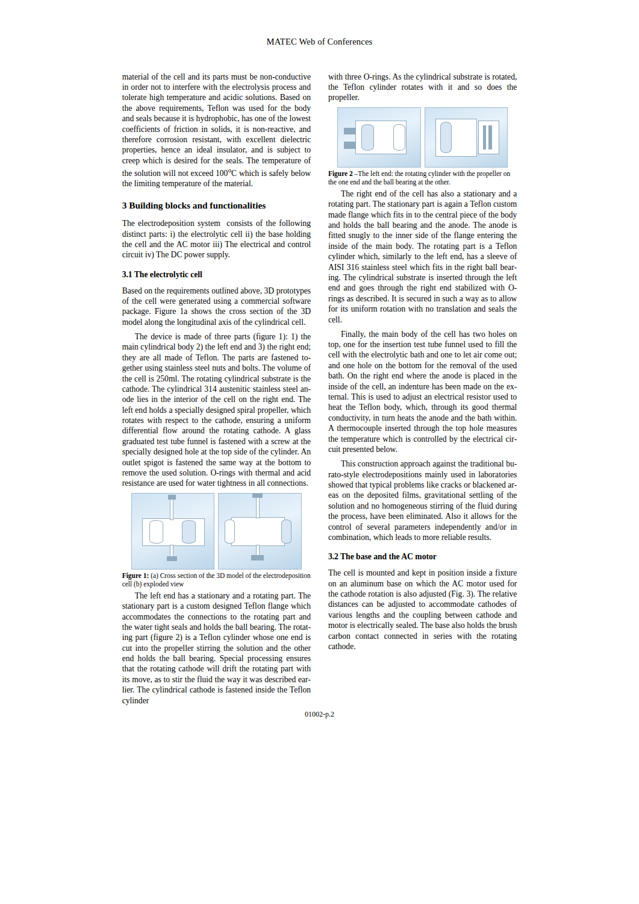MATEC Web of Conferences
material of the cell and its parts must be non-conductive in order not to interfere with the electrolysis process and tolerate high temperature and acidic solutions. Based on the above requirements, Teflon was used for the body and seals because it is hydrophobic, has one of the lowest coefficients of friction in solids, it is non-reactive, and therefore corrosion resistant, with excellent dielectric properties, hence an ideal insulator, and is subject to creep which is desired for the seals. The temperature of the solution will not exceed 100oC which is safely below the limiting temperature of the material.
3 Building blocks and functionalities
The electrodeposition system consists of the following distinct parts: i) the electrolytic cell ii) the base holding the cell and the AC motor iii) The electrical and control circuit iv) The DC power supply.
3.1 The electrolytic cell
Based on the requirements outlined above, 3D prototypes of the cell were generated using a commercial software package. Figure 1a shows the cross section of the 3D model along the longitudinal axis of the cylindrical cell.
The device is made of three parts (figure 1): 1) the main cylindrical body 2) the left end and 3) the right end; they are all made of Teflon. The parts are fastened together using stainless steel nuts and bolts. The volume of the cell is 250ml. The rotating cylindrical substrate is the cathode. The cylindrical 314 austenitic stainless steel anode lies in the interior of the cell on the right end. The left end holds a specially designed spiral propeller, which rotates with respect to the cathode, ensuring a uniform differential flow around the rotating cathode. A glass graduated test tube funnel is fastened with a screw at the specially designed hole at the top side of the cylinder. An outlet spigot is fastened the same way at the bottom to remove the used solution. O-rings with thermal and acid resistance are used for water tightness in all connections.
Figure 1: (a) Cross section of the 3D model of the electrodeposition cell (b) exploded view
The left end has a stationary and a rotating part. The stationary part is a custom designed Teflon flange which accommodates the connections to the rotating part and the water tight seals and holds the ball bearing. The rotating part (figure 2) is a Teflon cylinder whose one end is cut into the propeller stirring the solution and the other end holds the ball bearing. Special processing ensures that the rotating cathode will drift the rotating part with its move, as to stir the fluid the way it was described earlier. The cylindrical cathode is fastened inside the Teflon cylinder
with three O-rings. As the cylindrical substrate is rotated, the Teflon cylinder rotates with it and so does the propeller.
Figure 2 –The left end: the rotating cylinder with the propeller on the one end and the ball bearing at the other.
The right end of the cell has also a stationary and a rotating part. The stationary part is again a Teflon custom made flange which fits in to the central piece of the body and holds the ball bearing and the anode. The anode is fitted snugly to the inner side of the flange entering the inside of the main body. The rotating part is a Teflon cylinder which, similarly to the left end, has a sleeve of AISI 316 stainless steel which fits in the right ball bearing. The cylindrical substrate is inserted through the left end and goes through the right end stabilized with O-rings as described. It is secured in such a way as to allow for its uniform rotation with no translation and seals the cell.
Finally, the main body of the cell has two holes on top, one for the insertion test tube funnel used to fill the cell with the electrolytic bath and one to let air come out; and one hole on the bottom for the removal of the used bath. On the right end where the anode is placed in the inside of the cell, an indenture has been made on the external. This is used to adjust an electrical resistor used to heat the Teflon body, which, through its good thermal conductivity, in turn heats the anode and the bath within. A thermocouple inserted through the top hole measures the temperature which is controlled by the electrical circuit presented below.
This construction approach against the traditional burato-style electrodepositions mainly used in laboratories showed that typical problems like cracks or blackened areas on the deposited films, gravitational settling of the solution and no homogeneous stirring of the fluid during the process, have been eliminated. Also it allows for the control of several parameters independently and/or in combination, which leads to more reliable results.
3.2 The base and the AC motor
The cell is mounted and kept in position inside a fixture on an aluminum base on which the AC motor used for the cathode rotation is also adjusted (Fig. 3). The relative distances can be adjusted to accommodate cathodes of various lengths and the coupling between cathode and motor is electrically sealed. The base also holds the brush carbon contact connected in series with the rotating cathode.
01002-p.2